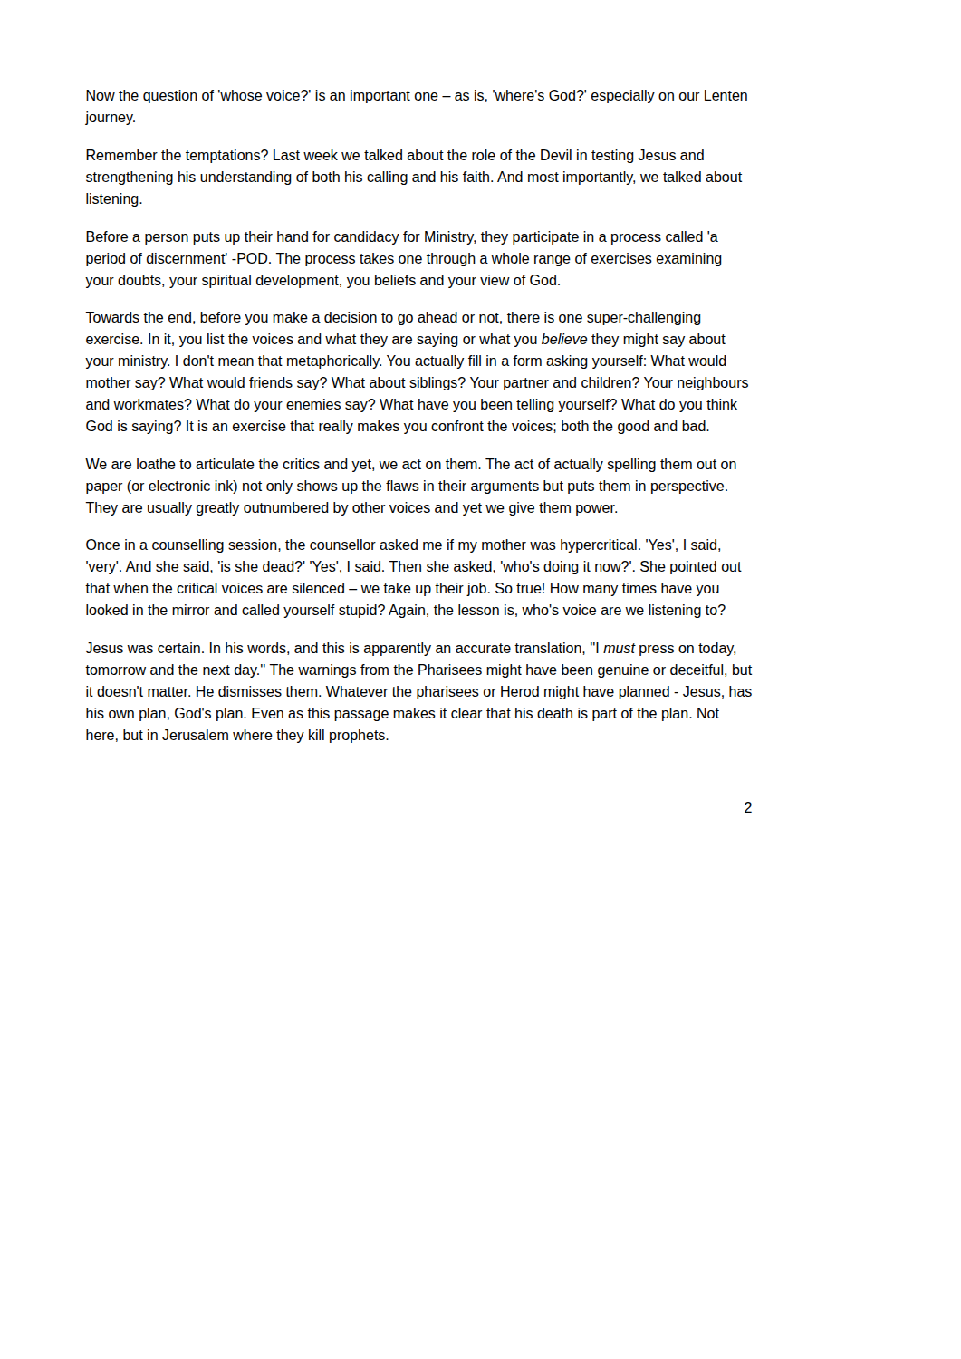Now the question of 'whose voice?' is an important one – as is, 'where's God?' especially on our Lenten journey.
Remember the temptations? Last week we talked about the role of the Devil in testing Jesus and strengthening his understanding of both his calling and his faith. And most importantly, we talked about listening.
Before a person puts up their hand for candidacy for Ministry, they participate in a process called 'a period of discernment' -POD. The process takes one through a whole range of exercises examining your doubts, your spiritual development, you beliefs and your view of God.
Towards the end, before you make a decision to go ahead or not, there is one super-challenging exercise. In it, you list the voices and what they are saying or what you believe they might say about your ministry. I don't mean that metaphorically. You actually fill in a form asking yourself: What would mother say? What would friends say? What about siblings? Your partner and children? Your neighbours and workmates? What do your enemies say? What have you been telling yourself? What do you think God is saying? It is an exercise that really makes you confront the voices; both the good and bad.
We are loathe to articulate the critics and yet, we act on them. The act of actually spelling them out on paper (or electronic ink) not only shows up the flaws in their arguments but puts them in perspective. They are usually greatly outnumbered by other voices and yet we give them power.
Once in a counselling session, the counsellor asked me if my mother was hypercritical. 'Yes', I said, 'very'. And she said, 'is she dead?' 'Yes', I said. Then she asked, 'who's doing it now?'. She pointed out that when the critical voices are silenced – we take up their job. So true! How many times have you looked in the mirror and called yourself stupid? Again, the lesson is, who's voice are we listening to?
Jesus was certain. In his words, and this is apparently an accurate translation, ''I must press on today, tomorrow and the next day.'' The warnings from the Pharisees might have been genuine or deceitful, but it doesn't matter. He dismisses them. Whatever the pharisees or Herod might have planned - Jesus, has his own plan, God's plan. Even as this passage makes it clear that his death is part of the plan. Not here, but in Jerusalem where they kill prophets.
2